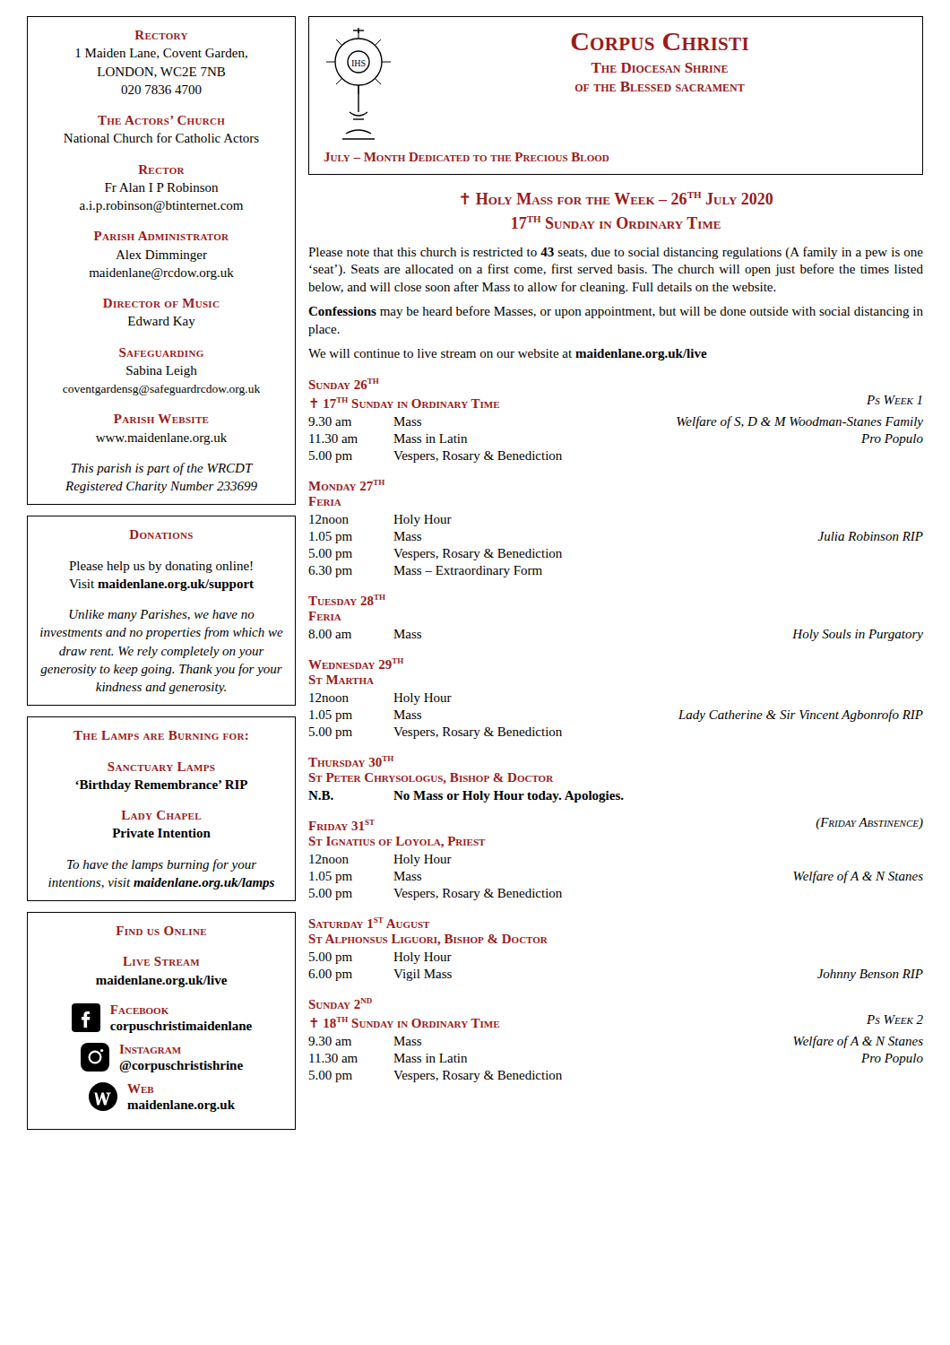Rectory
1 Maiden Lane, Covent Garden,
LONDON, WC2E 7NB
020 7836 4700
The Actors’ Church
National Church for Catholic Actors
Rector
Fr Alan I P Robinson
a.i.p.robinson@btinternet.com
Parish Administrator
Alex Dimminger
maidenlane@rcdow.org.uk
Director of Music
Edward Kay
Safeguarding
Sabina Leigh
coventgardensg@safeguardrcdow.org.uk
Parish Website
www.maidenlane.org.uk
This parish is part of the WRCDT
Registered Charity Number 233699
Donations
Please help us by donating online!
Visit maidenlane.org.uk/support
Unlike many Parishes, we have no investments and no properties from which we draw rent. We rely completely on your generosity to keep going. Thank you for your kindness and generosity.
The Lamps are Burning for:
Sanctuary Lamps
‘Birthday Remembrance’ RIP
Lady Chapel
Private Intention
To have the lamps burning for your intentions, visit maidenlane.org.uk/lamps
Find us Online
Live Stream
maidenlane.org.uk/live
Facebook
corpuschristimaidenlane
Instagram
@corpuschristishrine
Web
maidenlane.org.uk
IHS
Corpus Christi
The Diocesan Shrine
of the Blessed sacrament
July – Month Dedicated to the Precious Blood
✝ Holy Mass for the Week – 26th July 2020
17th Sunday in Ordinary Time
Please note that this church is restricted to 43 seats, due to social distancing regulations (A family in a pew is one ‘seat’). Seats are allocated on a first come, first served basis. The church will open just before the times listed below, and will close soon after Mass to allow for cleaning. Full details on the website.
Confessions may be heard before Masses, or upon appointment, but will be done outside with social distancing in place.
We will continue to live stream on our website at maidenlane.org.uk/live
Sunday 26th
✝ 17th Sunday in Ordinary Time Ps Week 1
| 9.30 am | Mass | Welfare of S, D & M Woodman-Stanes Family |
| 11.30 am | Mass in Latin | Pro Populo |
| 5.00 pm | Vespers, Rosary & Benediction | |
Monday 27th
Feria
| 12noon | Holy Hour | |
| 1.05 pm | Mass | Julia Robinson RIP |
| 5.00 pm | Vespers, Rosary & Benediction | |
| 6.30 pm | Mass – Extraordinary Form | |
Tuesday 28th
Feria
| 8.00 am | Mass | Holy Souls in Purgatory |
Wednesday 29th
St Martha
| 12noon | Holy Hour | |
| 1.05 pm | Mass | Lady Catherine & Sir Vincent Agbonrofo RIP |
| 5.00 pm | Vespers, Rosary & Benediction | |
Thursday 30th
St Peter Chrysologus, Bishop & Doctor
| N.B. | No Mass or Holy Hour today. Apologies. |
Friday 31st (Friday Abstinence)
St Ignatius of Loyola, Priest
| 12noon | Holy Hour | |
| 1.05 pm | Mass | Welfare of A & N Stanes |
| 5.00 pm | Vespers, Rosary & Benediction | |
Saturday 1st August
St Alphonsus Liguori, Bishop & Doctor
| 5.00 pm | Holy Hour | |
| 6.00 pm | Vigil Mass | Johnny Benson RIP |
Sunday 2nd
✝ 18th Sunday in Ordinary Time Ps Week 2
| 9.30 am | Mass | Welfare of A & N Stanes |
| 11.30 am | Mass in Latin | Pro Populo |
| 5.00 pm | Vespers, Rosary & Benediction | |